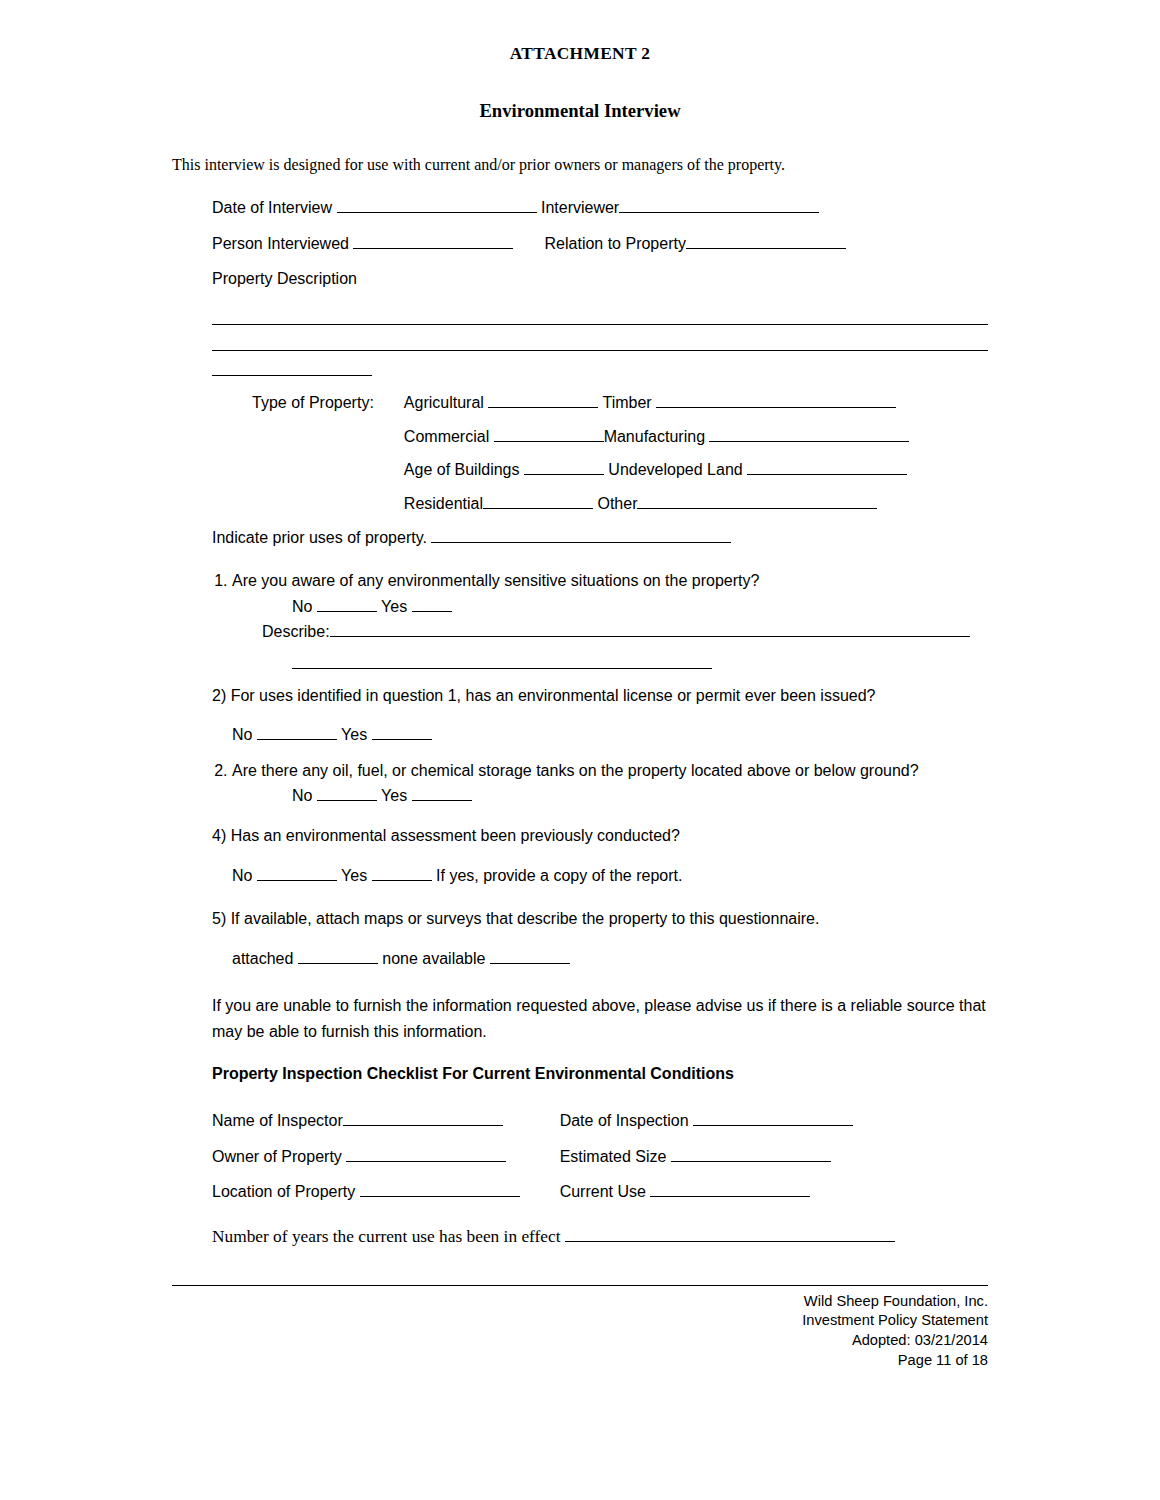ATTACHMENT 2
Environmental Interview
This interview is designed for use with current and/or prior owners or managers of the property.
Date of Interview Interviewer
Person Interviewed Relation to Property
Property Description
| Type of Property: | Agricultural Timber |
| | Commercial Manufacturing |
| | Age of Buildings Undeveloped Land |
| | Residential Other |
Indicate prior uses of property.
Are you aware of any environmentally sensitive situations on the property?
No Yes
Describe:
2) For uses identified in question 1, has an environmental license or permit ever been issued?
No Yes
Are there any oil, fuel, or chemical storage tanks on the property located above or below ground?
No Yes
4) Has an environmental assessment been previously conducted?
No Yes If yes, provide a copy of the report.
5) If available, attach maps or surveys that describe the property to this questionnaire.
attached none available
If you are unable to furnish the information requested above, please advise us if there is a reliable source that may be able to furnish this information.
Property Inspection Checklist For Current Environmental Conditions
| Name of Inspector | Date of Inspection |
| Owner of Property | Estimated Size |
| Location of Property | Current Use |
Number of years the current use has been in effect
Wild Sheep Foundation, Inc.
Investment Policy Statement
Adopted: 03/21/2014
Page 11 of 18